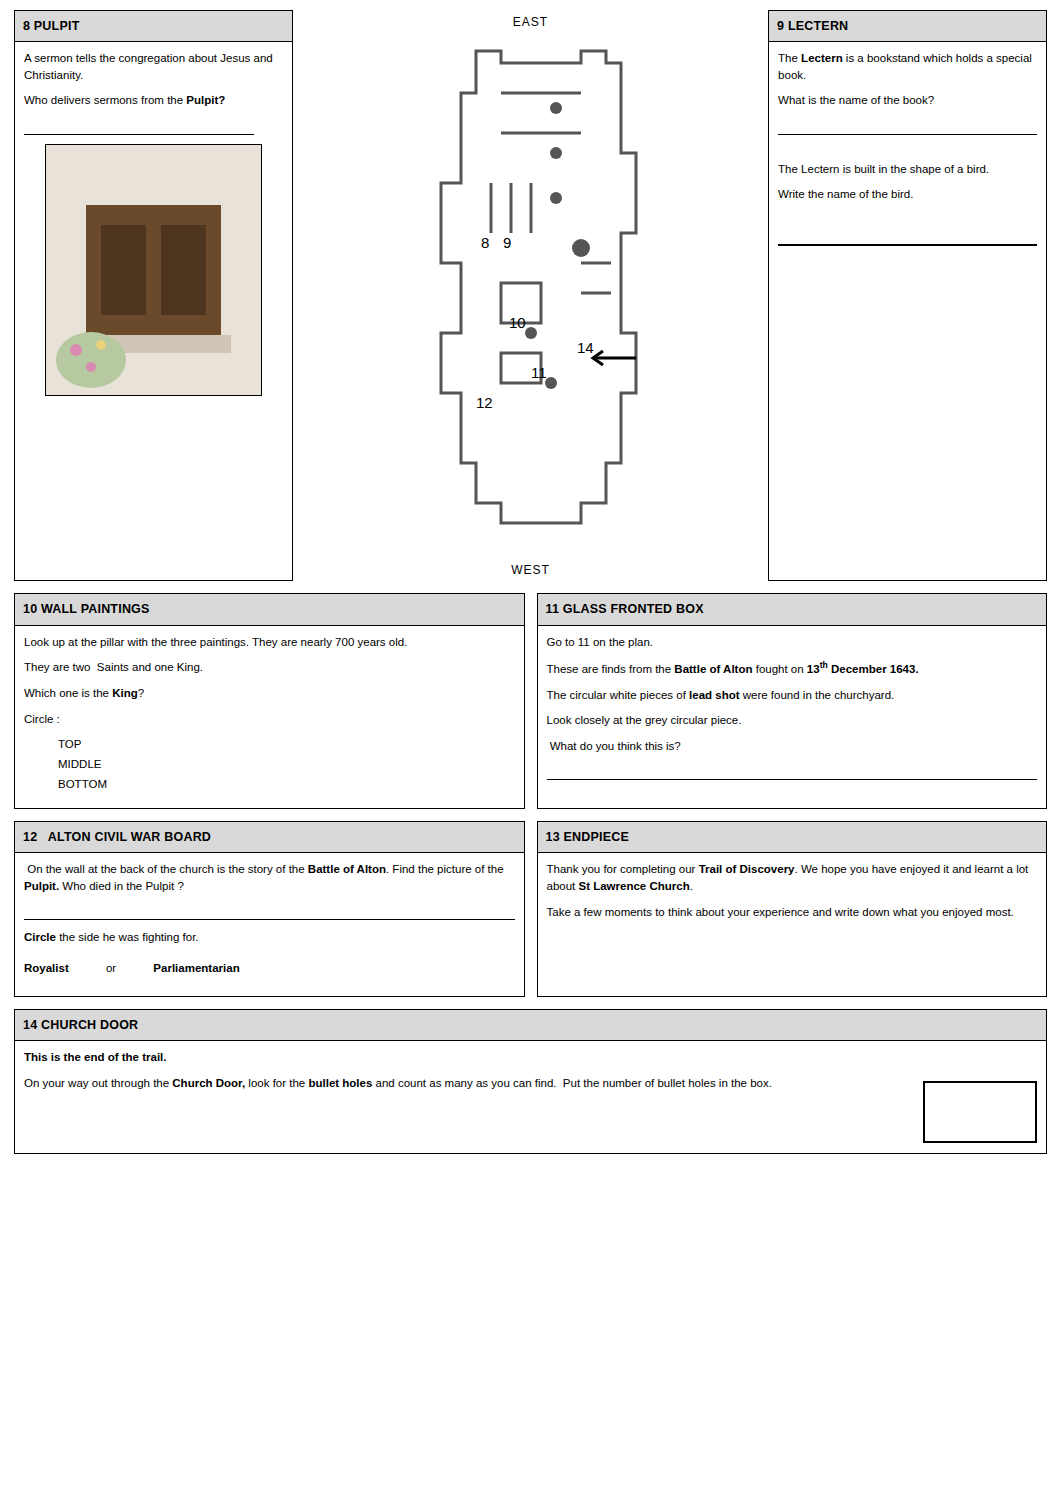8 PULPIT
A sermon tells the congregation about Jesus and Christianity.
Who delivers sermons from the Pulpit?
EAST
8 9 10 11 12 14
WEST
9 LECTERN
The Lectern is a bookstand which holds a special book.
What is the name of the book?
The Lectern is built in the shape of a bird.
Write the name of the bird.
10 WALL PAINTINGS
Look up at the pillar with the three paintings. They are nearly 700 years old.
They are two Saints and one King.
Which one is the King?
Circle :
TOP
MIDDLE
BOTTOM
11 GLASS FRONTED BOX
Go to 11 on the plan.
These are finds from the Battle of Alton fought on 13th December 1643.
The circular white pieces of lead shot were found in the churchyard.
Look closely at the grey circular piece.
What do you think this is?
12 ALTON CIVIL WAR BOARD
On the wall at the back of the church is the story of the Battle of Alton. Find the picture of the Pulpit. Who died in the Pulpit ?
Circle the side he was fighting for.
Royalist or Parliamentarian
13 ENDPIECE
Thank you for completing our Trail of Discovery. We hope you have enjoyed it and learnt a lot about St Lawrence Church.
Take a few moments to think about your experience and write down what you enjoyed most.
14 CHURCH DOOR
This is the end of the trail.
On your way out through the Church Door, look for the bullet holes and count as many as you can find. Put the number of bullet holes in the box.